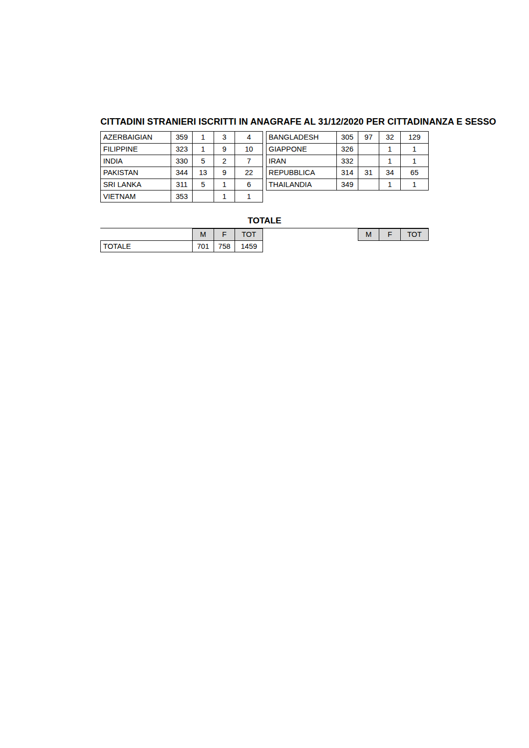CITTADINI STRANIERI ISCRITTI IN ANAGRAFE AL 31/12/2020 PER CITTADINANZA E SESSO
| AZERBAIGIAN | 359 | 1 | 3 | 4 | | BANGLADESH | 305 | 97 | 32 | 129 |
| FILIPPINE | 323 | 1 | 9 | 10 | | GIAPPONE | 326 | | 1 | 1 |
| INDIA | 330 | 5 | 2 | 7 | | IRAN | 332 | | 1 | 1 |
| PAKISTAN | 344 | 13 | 9 | 22 | | REPUBBLICA | 314 | 31 | 34 | 65 |
| SRI LANKA | 311 | 5 | 1 | 6 | | THAILANDIA | 349 | | 1 | 1 |
| VIETNAM | 353 | | 1 | 1 | | | | | | |
TOTALE
| | | M | F | TOT | | | | M | F | TOT |
| TOTALE | 701 | 758 | 1459 | | | | | | |